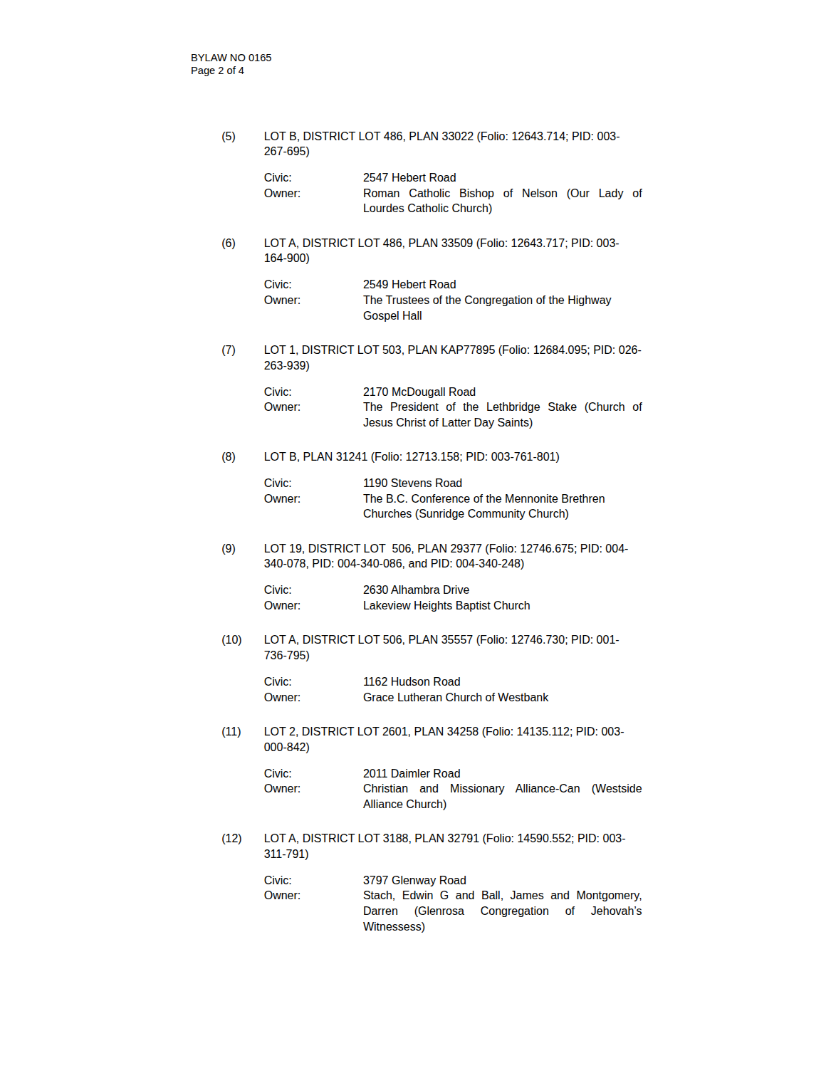BYLAW NO 0165
Page 2 of 4
(5)
LOT B, DISTRICT LOT 486, PLAN 33022 (Folio: 12643.714; PID: 003-267-695)
Civic:
2547 Hebert Road
Owner:
Roman Catholic Bishop of Nelson (Our Lady of Lourdes Catholic Church)
(6)
LOT A, DISTRICT LOT 486, PLAN 33509 (Folio: 12643.717; PID: 003-164-900)
Civic:
2549 Hebert Road
Owner:
The Trustees of the Congregation of the Highway
Gospel Hall
(7)
LOT 1, DISTRICT LOT 503, PLAN KAP77895 (Folio: 12684.095; PID: 026-263-939)
Civic:
2170 McDougall Road
Owner:
The President of the Lethbridge Stake (Church of Jesus Christ of Latter Day Saints)
(8)
LOT B, PLAN 31241 (Folio: 12713.158; PID: 003-761-801)
Civic:
1190 Stevens Road
Owner:
The B.C. Conference of the Mennonite Brethren
Churches (Sunridge Community Church)
(9)
LOT 19, DISTRICT LOT 506, PLAN 29377 (Folio: 12746.675; PID: 004-340-078, PID: 004-340-086, and PID: 004-340-248)
Civic:
2630 Alhambra Drive
Owner:
Lakeview Heights Baptist Church
(10)
LOT A, DISTRICT LOT 506, PLAN 35557 (Folio: 12746.730; PID: 001-736-795)
Civic:
1162 Hudson Road
Owner:
Grace Lutheran Church of Westbank
(11)
LOT 2, DISTRICT LOT 2601, PLAN 34258 (Folio: 14135.112; PID: 003-000-842)
Civic:
2011 Daimler Road
Owner:
Christian and Missionary Alliance-Can (Westside Alliance Church)
(12)
LOT A, DISTRICT LOT 3188, PLAN 32791 (Folio: 14590.552; PID: 003-311-791)
Civic:
3797 Glenway Road
Owner:
Stach, Edwin G and Ball, James and Montgomery, Darren (Glenrosa Congregation of Jehovah’s Witnessess)